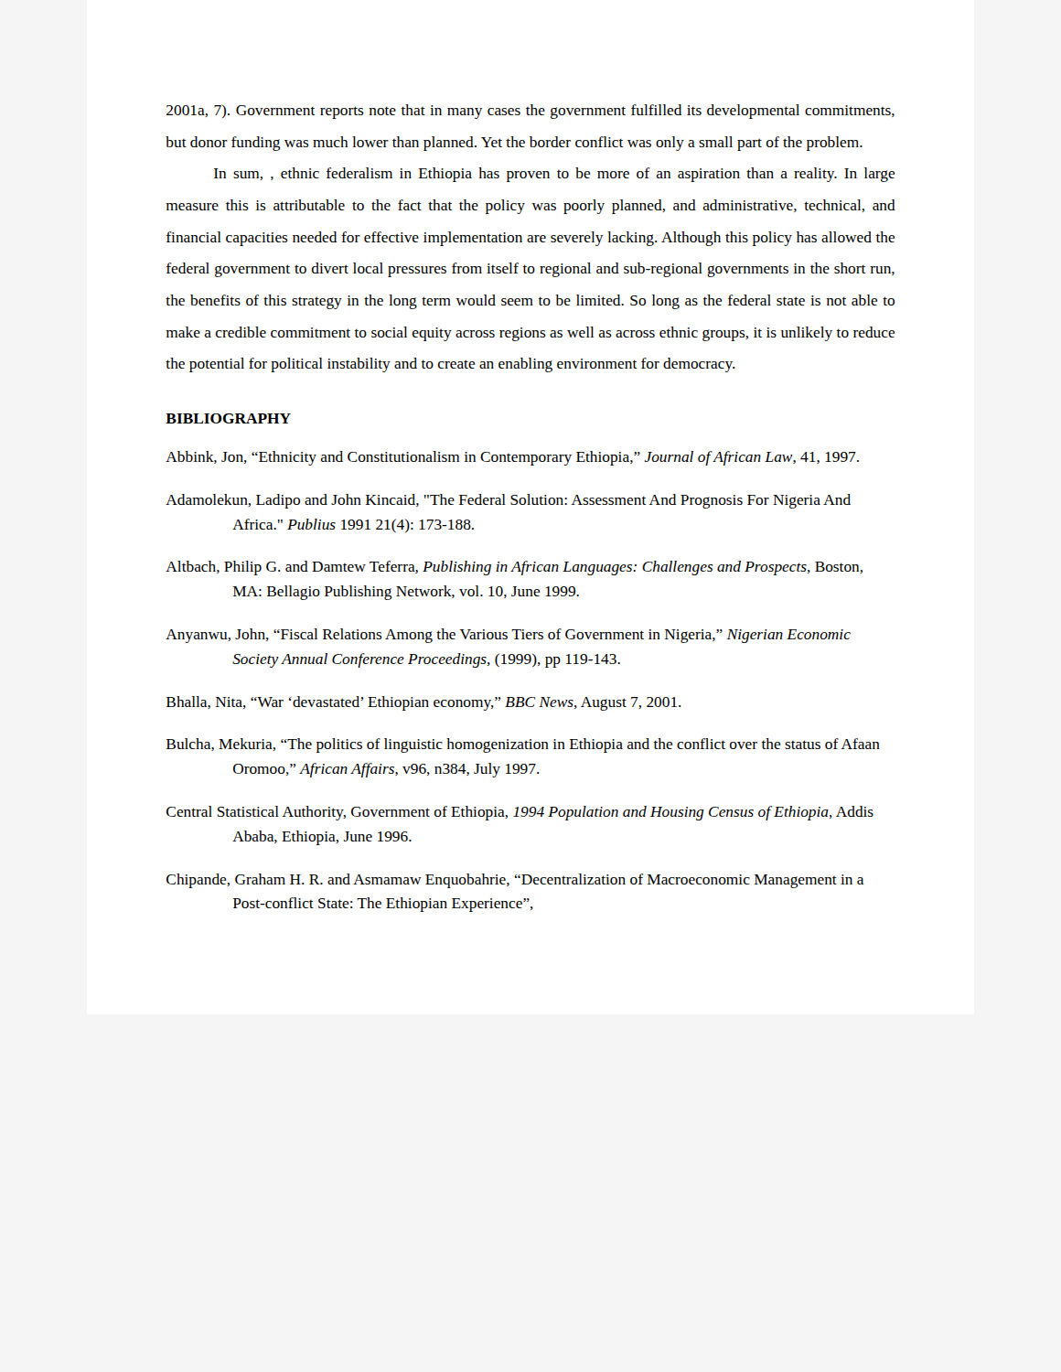2001a, 7). Government reports note that in many cases the government fulfilled its developmental commitments, but donor funding was much lower than planned. Yet the border conflict was only a small part of the problem.
In sum, , ethnic federalism in Ethiopia has proven to be more of an aspiration than a reality. In large measure this is attributable to the fact that the policy was poorly planned, and administrative, technical, and financial capacities needed for effective implementation are severely lacking. Although this policy has allowed the federal government to divert local pressures from itself to regional and sub-regional governments in the short run, the benefits of this strategy in the long term would seem to be limited. So long as the federal state is not able to make a credible commitment to social equity across regions as well as across ethnic groups, it is unlikely to reduce the potential for political instability and to create an enabling environment for democracy.
BIBLIOGRAPHY
Abbink, Jon, “Ethnicity and Constitutionalism in Contemporary Ethiopia,” Journal of African Law, 41, 1997.
Adamolekun, Ladipo and John Kincaid, "The Federal Solution: Assessment And Prognosis For Nigeria And Africa." Publius 1991 21(4): 173-188.
Altbach, Philip G. and Damtew Teferra, Publishing in African Languages: Challenges and Prospects, Boston, MA: Bellagio Publishing Network, vol. 10, June 1999.
Anyanwu, John, “Fiscal Relations Among the Various Tiers of Government in Nigeria,” Nigerian Economic Society Annual Conference Proceedings, (1999), pp 119-143.
Bhalla, Nita, “War ‘devastated’ Ethiopian economy,” BBC News, August 7, 2001.
Bulcha, Mekuria, “The politics of linguistic homogenization in Ethiopia and the conflict over the status of Afaan Oromoo,” African Affairs, v96, n384, July 1997.
Central Statistical Authority, Government of Ethiopia, 1994 Population and Housing Census of Ethiopia, Addis Ababa, Ethiopia, June 1996.
Chipande, Graham H. R. and Asmamaw Enquobahrie, “Decentralization of Macroeconomic Management in a Post-conflict State: The Ethiopian Experience”,